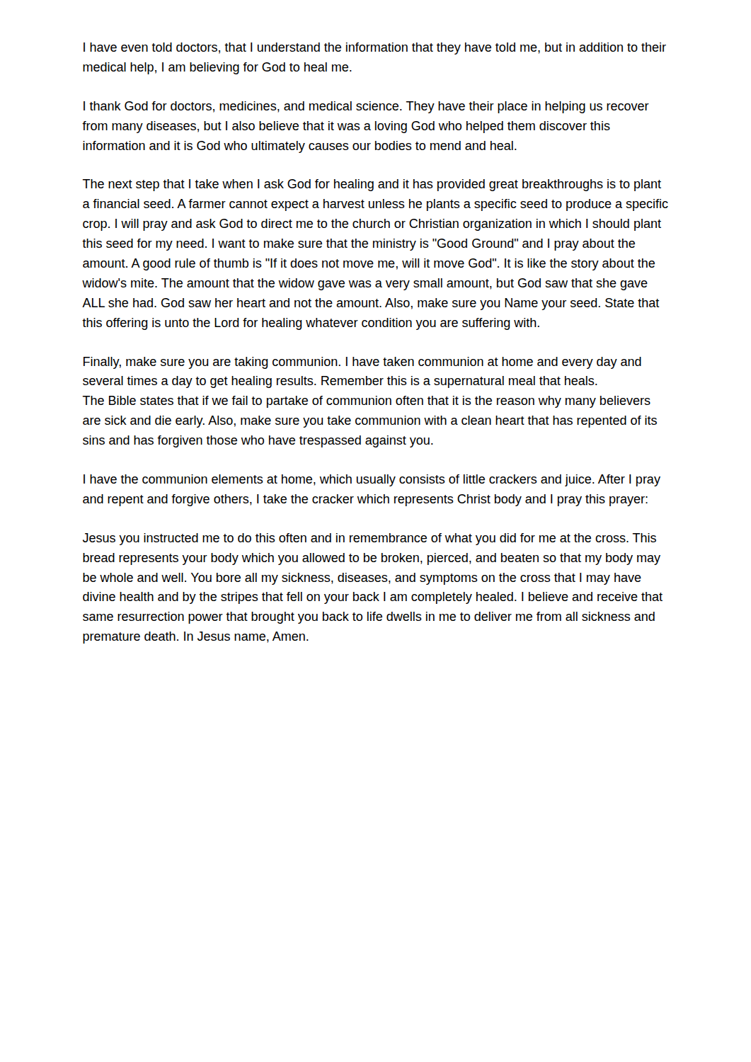I have even told doctors, that I understand the information that they have told me, but in addition to their medical help, I am believing for God to heal me.
I thank God for doctors, medicines, and medical science. They have their place in helping us recover from many diseases, but I also believe that it was a loving God who helped them discover this information and it is God who ultimately causes our bodies to mend and heal.
The next step that I take when I ask God for healing and it has provided great breakthroughs is to plant a financial seed. A farmer cannot expect a harvest unless he plants a specific seed to produce a specific crop. I will pray and ask God to direct me to the church or Christian organization in which I should plant this seed for my need. I want to make sure that the ministry is "Good Ground" and I pray about the amount. A good rule of thumb is "If it does not move me, will it move God". It is like the story about the widow's mite. The amount that the widow gave was a very small amount, but God saw that she gave ALL she had. God saw her heart and not the amount. Also, make sure you Name your seed. State that this offering is unto the Lord for healing whatever condition you are suffering with.
Finally, make sure you are taking communion. I have taken communion at home and every day and several times a day to get healing results. Remember this is a supernatural meal that heals.
The Bible states that if we fail to partake of communion often that it is the reason why many believers are sick and die early. Also, make sure you take communion with a clean heart that has repented of its sins and has forgiven those who have trespassed against you.
I have the communion elements at home, which usually consists of little crackers and juice. After I pray and repent and forgive others, I take the cracker which represents Christ body and I pray this prayer:
Jesus you instructed me to do this often and in remembrance of what you did for me at the cross. This bread represents your body which you allowed to be broken, pierced, and beaten so that my body may be whole and well. You bore all my sickness, diseases, and symptoms on the cross that I may have divine health and by the stripes that fell on your back I am completely healed. I believe and receive that same resurrection power that brought you back to life dwells in me to deliver me from all sickness and premature death. In Jesus name, Amen.